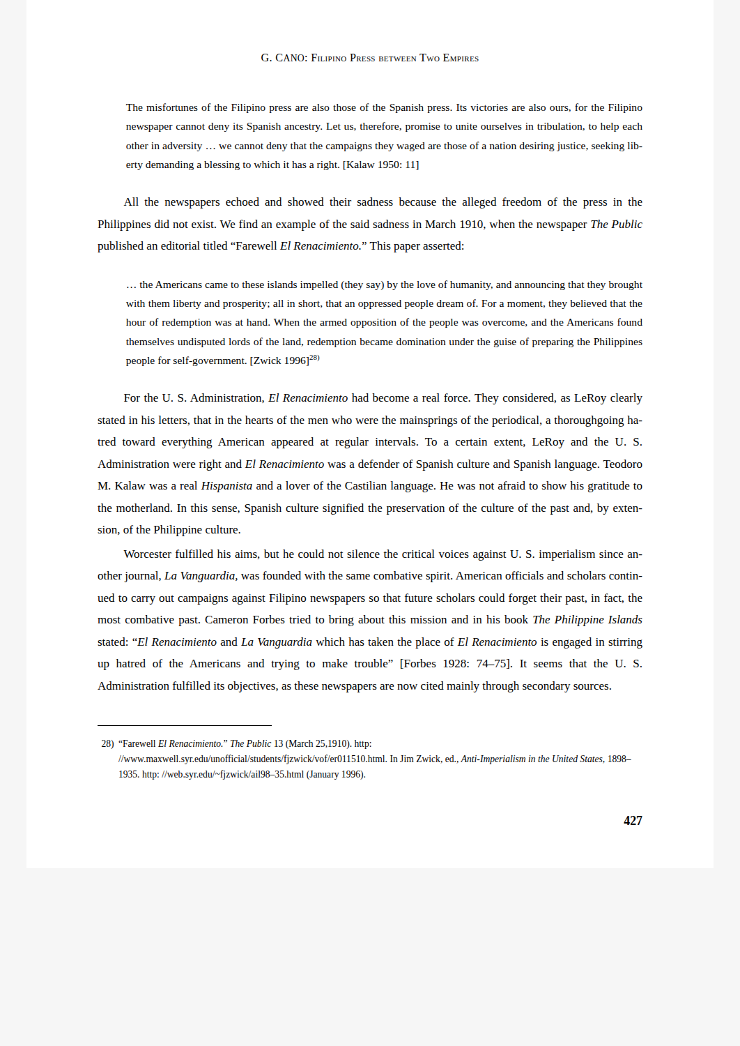G. CANO: Filipino Press between Two Empires
The misfortunes of the Filipino press are also those of the Spanish press. Its victories are also ours, for the Filipino newspaper cannot deny its Spanish ancestry. Let us, therefore, promise to unite ourselves in tribulation, to help each other in adversity … we cannot deny that the campaigns they waged are those of a nation desiring justice, seeking liberty demanding a blessing to which it has a right. [Kalaw 1950: 11]
All the newspapers echoed and showed their sadness because the alleged freedom of the press in the Philippines did not exist. We find an example of the said sadness in March 1910, when the newspaper The Public published an editorial titled “Farewell El Renacimiento.” This paper asserted:
… the Americans came to these islands impelled (they say) by the love of humanity, and announcing that they brought with them liberty and prosperity; all in short, that an oppressed people dream of. For a moment, they believed that the hour of redemption was at hand. When the armed opposition of the people was overcome, and the Americans found themselves undisputed lords of the land, redemption became domination under the guise of preparing the Philippines people for self-government. [Zwick 1996]28)
For the U. S. Administration, El Renacimiento had become a real force. They considered, as LeRoy clearly stated in his letters, that in the hearts of the men who were the mainsprings of the periodical, a thoroughgoing hatred toward everything American appeared at regular intervals. To a certain extent, LeRoy and the U. S. Administration were right and El Renacimiento was a defender of Spanish culture and Spanish language. Teodoro M. Kalaw was a real Hispanista and a lover of the Castilian language. He was not afraid to show his gratitude to the motherland. In this sense, Spanish culture signified the preservation of the culture of the past and, by extension, of the Philippine culture.
Worcester fulfilled his aims, but he could not silence the critical voices against U. S. imperialism since another journal, La Vanguardia, was founded with the same combative spirit. American officials and scholars continued to carry out campaigns against Filipino newspapers so that future scholars could forget their past, in fact, the most combative past. Cameron Forbes tried to bring about this mission and in his book The Philippine Islands stated: “El Renacimiento and La Vanguardia which has taken the place of El Renacimiento is engaged in stirring up hatred of the Americans and trying to make trouble” [Forbes 1928: 74–75]. It seems that the U. S. Administration fulfilled its objectives, as these newspapers are now cited mainly through secondary sources.
28)“Farewell El Renacimiento.” The Public 13 (March 25,1910). http: //www.maxwell.syr.edu/unofficial/students/fjzwick/vof/er011510.html. In Jim Zwick, ed., Anti-Imperialism in the United States, 1898–1935. http: //web.syr.edu/~fjzwick/ail98–35.html (January 1996).
427